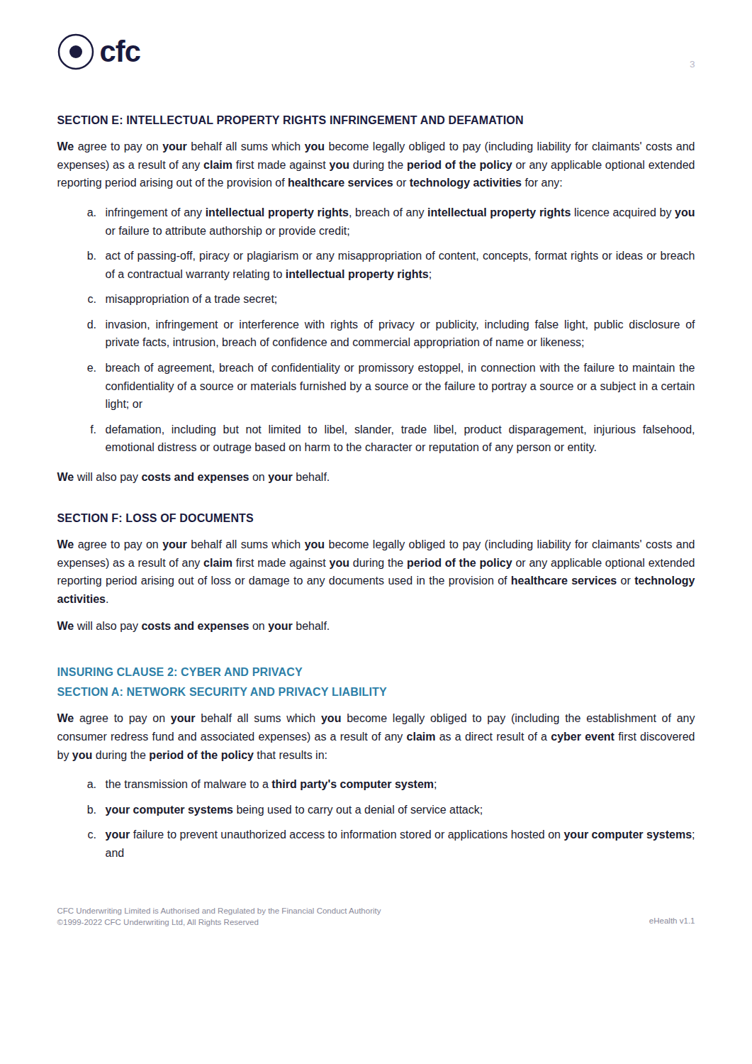cfc
3
SECTION E: INTELLECTUAL PROPERTY RIGHTS INFRINGEMENT AND DEFAMATION
We agree to pay on your behalf all sums which you become legally obliged to pay (including liability for claimants' costs and expenses) as a result of any claim first made against you during the period of the policy or any applicable optional extended reporting period arising out of the provision of healthcare services or technology activities for any:
infringement of any intellectual property rights, breach of any intellectual property rights licence acquired by you or failure to attribute authorship or provide credit;
act of passing-off, piracy or plagiarism or any misappropriation of content, concepts, format rights or ideas or breach of a contractual warranty relating to intellectual property rights;
misappropriation of a trade secret;
invasion, infringement or interference with rights of privacy or publicity, including false light, public disclosure of private facts, intrusion, breach of confidence and commercial appropriation of name or likeness;
breach of agreement, breach of confidentiality or promissory estoppel, in connection with the failure to maintain the confidentiality of a source or materials furnished by a source or the failure to portray a source or a subject in a certain light; or
defamation, including but not limited to libel, slander, trade libel, product disparagement, injurious falsehood, emotional distress or outrage based on harm to the character or reputation of any person or entity.
We will also pay costs and expenses on your behalf.
SECTION F: LOSS OF DOCUMENTS
We agree to pay on your behalf all sums which you become legally obliged to pay (including liability for claimants' costs and expenses) as a result of any claim first made against you during the period of the policy or any applicable optional extended reporting period arising out of loss or damage to any documents used in the provision of healthcare services or technology activities.
We will also pay costs and expenses on your behalf.
INSURING CLAUSE 2: CYBER AND PRIVACY
SECTION A: NETWORK SECURITY AND PRIVACY LIABILITY
We agree to pay on your behalf all sums which you become legally obliged to pay (including the establishment of any consumer redress fund and associated expenses) as a result of any claim as a direct result of a cyber event first discovered by you during the period of the policy that results in:
the transmission of malware to a third party's computer system;
your computer systems being used to carry out a denial of service attack;
your failure to prevent unauthorized access to information stored or applications hosted on your computer systems; and
CFC Underwriting Limited is Authorised and Regulated by the Financial Conduct Authority
©1999-2022 CFC Underwriting Ltd, All Rights Reserved
eHealth v1.1